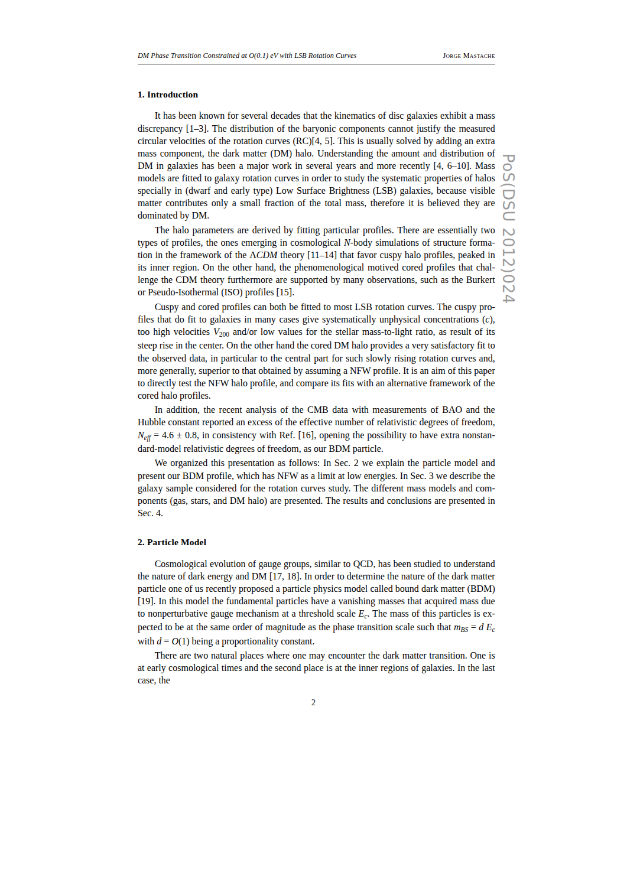DM Phase Transition Constrained at O(0.1) eV with LSB Rotation Curves Jorge Mastache
PoS(DSU 2012)024
1. Introduction
It has been known for several decades that the kinematics of disc galaxies exhibit a mass discrepancy [1–3]. The distribution of the baryonic components cannot justify the measured circular velocities of the rotation curves (RC)[4, 5]. This is usually solved by adding an extra mass component, the dark matter (DM) halo. Understanding the amount and distribution of DM in galaxies has been a major work in several years and more recently [4, 6–10]. Mass models are fitted to galaxy rotation curves in order to study the systematic properties of halos specially in (dwarf and early type) Low Surface Brightness (LSB) galaxies, because visible matter contributes only a small fraction of the total mass, therefore it is believed they are dominated by DM.
The halo parameters are derived by fitting particular profiles. There are essentially two types of profiles, the ones emerging in cosmological N-body simulations of structure formation in the framework of the ΛCDM theory [11–14] that favor cuspy halo profiles, peaked in its inner region. On the other hand, the phenomenological motived cored profiles that challenge the CDM theory furthermore are supported by many observations, such as the Burkert or Pseudo-Isothermal (ISO) profiles [15].
Cuspy and cored profiles can both be fitted to most LSB rotation curves. The cuspy profiles that do fit to galaxies in many cases give systematically unphysical concentrations (c), too high velocities V200 and/or low values for the stellar mass-to-light ratio, as result of its steep rise in the center. On the other hand the cored DM halo provides a very satisfactory fit to the observed data, in particular to the central part for such slowly rising rotation curves and, more generally, superior to that obtained by assuming a NFW profile. It is an aim of this paper to directly test the NFW halo profile, and compare its fits with an alternative framework of the cored halo profiles.
In addition, the recent analysis of the CMB data with measurements of BAO and the Hubble constant reported an excess of the effective number of relativistic degrees of freedom, Neff = 4.6 ± 0.8, in consistency with Ref. [16], opening the possibility to have extra nonstandard-model relativistic degrees of freedom, as our BDM particle.
We organized this presentation as follows: In Sec. 2 we explain the particle model and present our BDM profile, which has NFW as a limit at low energies. In Sec. 3 we describe the galaxy sample considered for the rotation curves study. The different mass models and components (gas, stars, and DM halo) are presented. The results and conclusions are presented in Sec. 4.
2. Particle Model
Cosmological evolution of gauge groups, similar to QCD, has been studied to understand the nature of dark energy and DM [17, 18]. In order to determine the nature of the dark matter particle one of us recently proposed a particle physics model called bound dark matter (BDM) [19]. In this model the fundamental particles have a vanishing masses that acquired mass due to nonperturbative gauge mechanism at a threshold scale Ec. The mass of this particles is expected to be at the same order of magnitude as the phase transition scale such that mBS = d Ec with d = O(1) being a proportionality constant.
There are two natural places where one may encounter the dark matter transition. One is at early cosmological times and the second place is at the inner regions of galaxies. In the last case, the
2